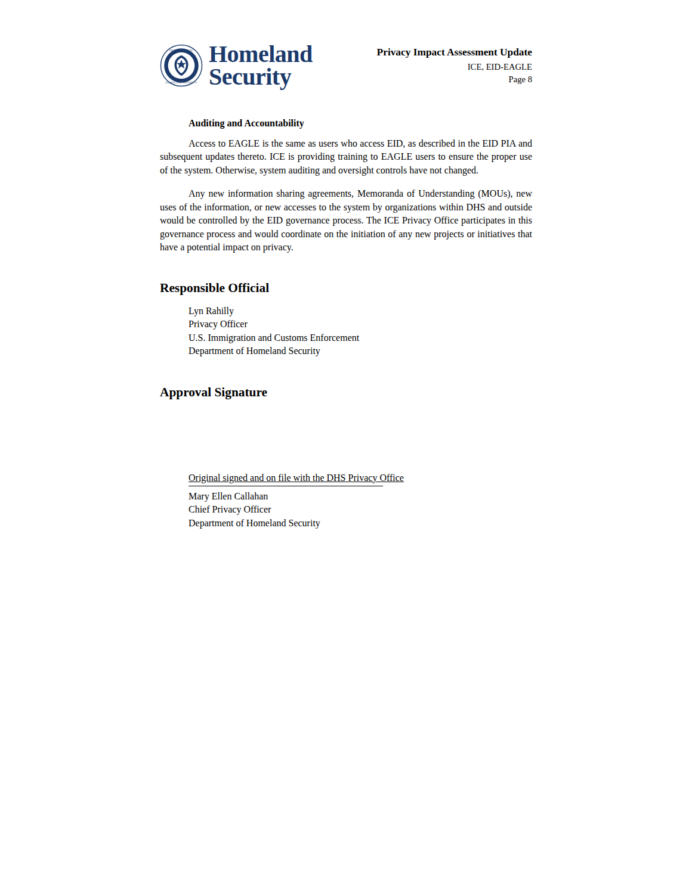DEPARTMENT OF HOMELAND SECURITY
Homeland Security
Privacy Impact Assessment Update ICE, EID-EAGLE Page 8
Auditing and Accountability
Access to EAGLE is the same as users who access EID, as described in the EID PIA and subsequent updates thereto. ICE is providing training to EAGLE users to ensure the proper use of the system. Otherwise, system auditing and oversight controls have not changed.
Any new information sharing agreements, Memoranda of Understanding (MOUs), new uses of the information, or new accesses to the system by organizations within DHS and outside would be controlled by the EID governance process. The ICE Privacy Office participates in this governance process and would coordinate on the initiation of any new projects or initiatives that have a potential impact on privacy.
Responsible Official
Lyn Rahilly
Privacy Officer
U.S. Immigration and Customs Enforcement
Department of Homeland Security
Approval Signature
Original signed and on file with the DHS Privacy Office
Mary Ellen Callahan
Chief Privacy Officer
Department of Homeland Security